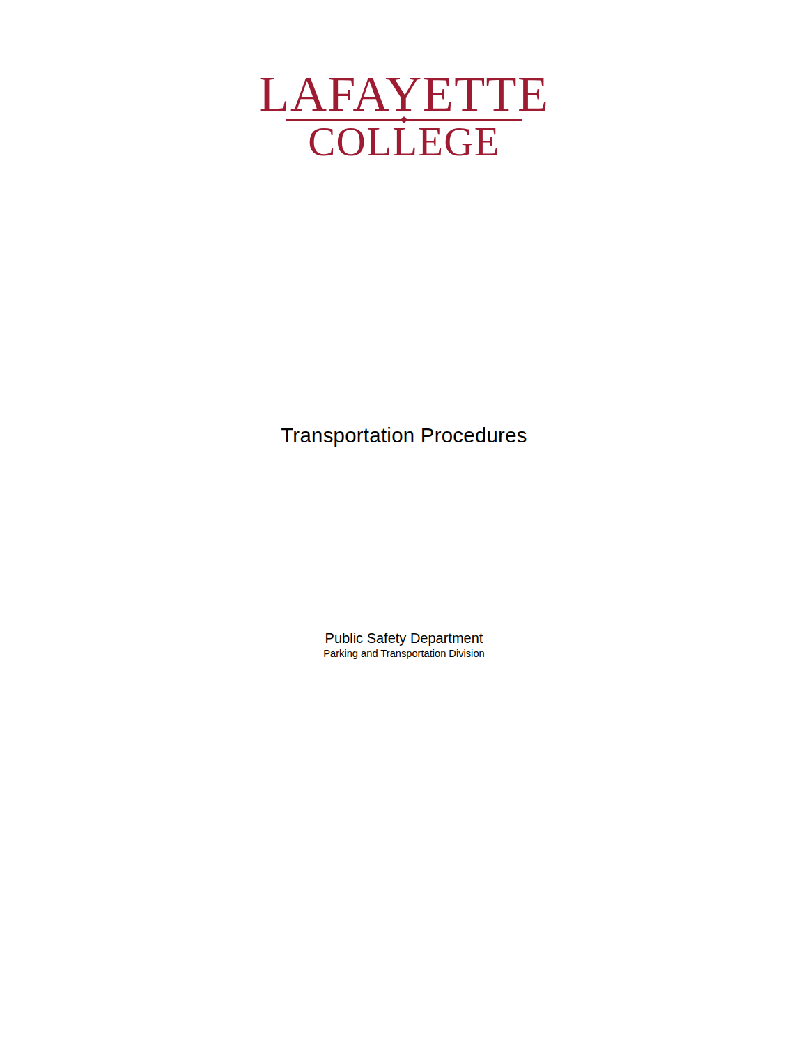LAFAYETTE
COLLEGE
Transportation Procedures
Public Safety Department
Parking and Transportation Division